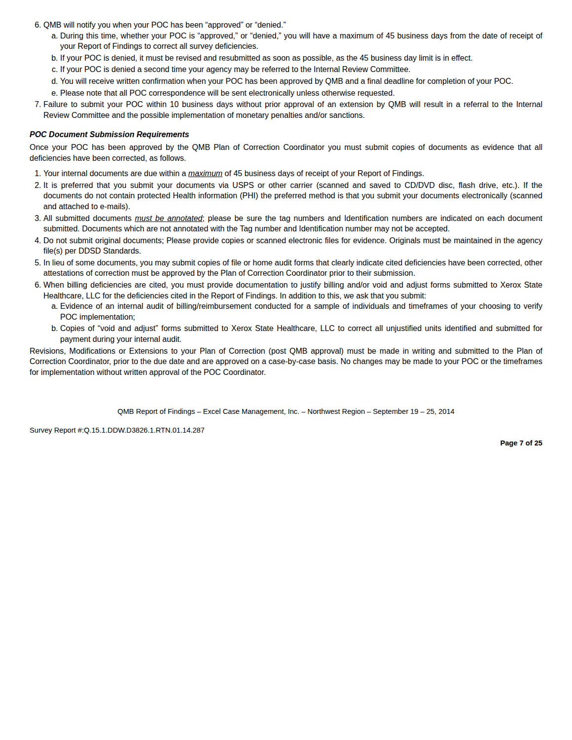QMB will notify you when your POC has been “approved” or “denied.”
During this time, whether your POC is “approved,” or “denied,” you will have a maximum of 45 business days from the date of receipt of your Report of Findings to correct all survey deficiencies.
If your POC is denied, it must be revised and resubmitted as soon as possible, as the 45 business day limit is in effect.
If your POC is denied a second time your agency may be referred to the Internal Review Committee.
You will receive written confirmation when your POC has been approved by QMB and a final deadline for completion of your POC.
Please note that all POC correspondence will be sent electronically unless otherwise requested.
Failure to submit your POC within 10 business days without prior approval of an extension by QMB will result in a referral to the Internal Review Committee and the possible implementation of monetary penalties and/or sanctions.
POC Document Submission Requirements
Once your POC has been approved by the QMB Plan of Correction Coordinator you must submit copies of documents as evidence that all deficiencies have been corrected, as follows.
Your internal documents are due within a maximum of 45 business days of receipt of your Report of Findings.
It is preferred that you submit your documents via USPS or other carrier (scanned and saved to CD/DVD disc, flash drive, etc.). If the documents do not contain protected Health information (PHI) the preferred method is that you submit your documents electronically (scanned and attached to e-mails).
All submitted documents must be annotated; please be sure the tag numbers and Identification numbers are indicated on each document submitted. Documents which are not annotated with the Tag number and Identification number may not be accepted.
Do not submit original documents; Please provide copies or scanned electronic files for evidence. Originals must be maintained in the agency file(s) per DDSD Standards.
In lieu of some documents, you may submit copies of file or home audit forms that clearly indicate cited deficiencies have been corrected, other attestations of correction must be approved by the Plan of Correction Coordinator prior to their submission.
When billing deficiencies are cited, you must provide documentation to justify billing and/or void and adjust forms submitted to Xerox State Healthcare, LLC for the deficiencies cited in the Report of Findings. In addition to this, we ask that you submit:
Evidence of an internal audit of billing/reimbursement conducted for a sample of individuals and timeframes of your choosing to verify POC implementation;
Copies of “void and adjust” forms submitted to Xerox State Healthcare, LLC to correct all unjustified units identified and submitted for payment during your internal audit.
Revisions, Modifications or Extensions to your Plan of Correction (post QMB approval) must be made in writing and submitted to the Plan of Correction Coordinator, prior to the due date and are approved on a case-by-case basis. No changes may be made to your POC or the timeframes for implementation without written approval of the POC Coordinator.
QMB Report of Findings – Excel Case Management, Inc. – Northwest Region – September 19 – 25, 2014
Survey Report #:Q.15.1.DDW.D3826.1.RTN.01.14.287
Page 7 of 25